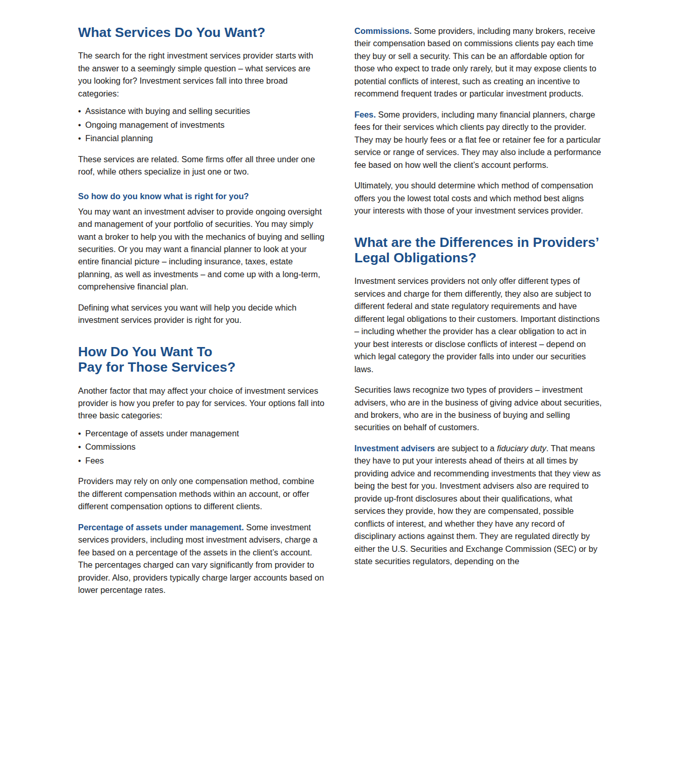What Services Do You Want?
The search for the right investment services provider starts with the answer to a seemingly simple question – what services are you looking for? Investment services fall into three broad categories:
Assistance with buying and selling securities
Ongoing management of investments
Financial planning
These services are related. Some firms offer all three under one roof, while others specialize in just one or two.
So how do you know what is right for you?
You may want an investment adviser to provide ongoing oversight and management of your portfolio of securities. You may simply want a broker to help you with the mechanics of buying and selling securities. Or you may want a financial planner to look at your entire financial picture – including insurance, taxes, estate planning, as well as investments – and come up with a long-term, comprehensive financial plan.
Defining what services you want will help you decide which investment services provider is right for you.
How Do You Want To
Pay for Those Services?
Another factor that may affect your choice of investment services provider is how you prefer to pay for services. Your options fall into three basic categories:
Percentage of assets under management
Commissions
Fees
Providers may rely on only one compensation method, combine the different compensation methods within an account, or offer different compensation options to different clients.
Percentage of assets under management. Some investment services providers, including most investment advisers, charge a fee based on a percentage of the assets in the client’s account. The percentages charged can vary significantly from provider to provider. Also, providers typically charge larger accounts based on lower percentage rates.
Commissions. Some providers, including many brokers, receive their compensation based on commissions clients pay each time they buy or sell a security. This can be an affordable option for those who expect to trade only rarely, but it may expose clients to potential conflicts of interest, such as creating an incentive to recommend frequent trades or particular investment products.
Fees. Some providers, including many financial planners, charge fees for their services which clients pay directly to the provider. They may be hourly fees or a flat fee or retainer fee for a particular service or range of services. They may also include a performance fee based on how well the client’s account performs.
Ultimately, you should determine which method of compensation offers you the lowest total costs and which method best aligns your interests with those of your investment services provider.
What are the Differences in Providers’ Legal Obligations?
Investment services providers not only offer different types of services and charge for them differently, they also are subject to different federal and state regulatory requirements and have different legal obligations to their customers. Important distinctions – including whether the provider has a clear obligation to act in your best interests or disclose conflicts of interest – depend on which legal category the provider falls into under our securities laws.
Securities laws recognize two types of providers – investment advisers, who are in the business of giving advice about securities, and brokers, who are in the business of buying and selling securities on behalf of customers.
Investment advisers are subject to a fiduciary duty. That means they have to put your interests ahead of theirs at all times by providing advice and recommending investments that they view as being the best for you. Investment advisers also are required to provide up-front disclosures about their qualifications, what services they provide, how they are compensated, possible conflicts of interest, and whether they have any record of disciplinary actions against them. They are regulated directly by either the U.S. Securities and Exchange Commission (SEC) or by state securities regulators, depending on the